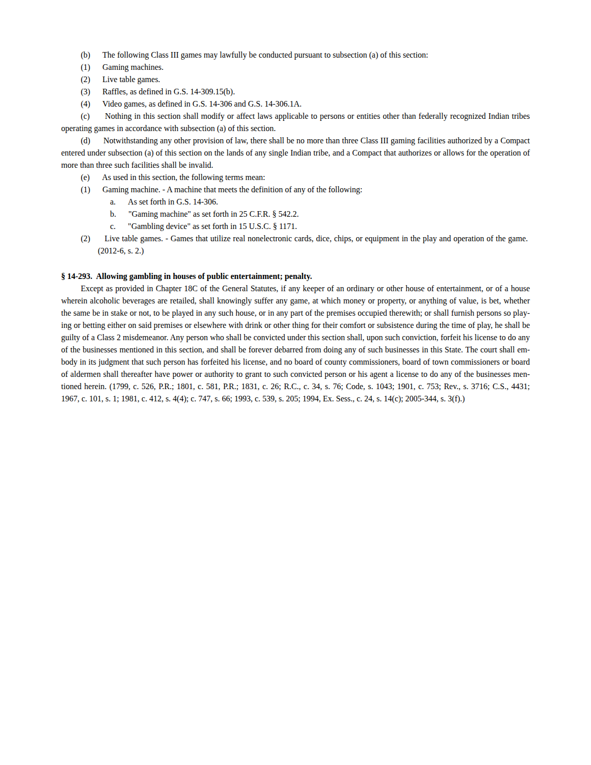(b) The following Class III games may lawfully be conducted pursuant to subsection (a) of this section:
(1) Gaming machines.
(2) Live table games.
(3) Raffles, as defined in G.S. 14-309.15(b).
(4) Video games, as defined in G.S. 14-306 and G.S. 14-306.1A.
(c) Nothing in this section shall modify or affect laws applicable to persons or entities other than federally recognized Indian tribes operating games in accordance with subsection (a) of this section.
(d) Notwithstanding any other provision of law, there shall be no more than three Class III gaming facilities authorized by a Compact entered under subsection (a) of this section on the lands of any single Indian tribe, and a Compact that authorizes or allows for the operation of more than three such facilities shall be invalid.
(e) As used in this section, the following terms mean:
(1) Gaming machine. - A machine that meets the definition of any of the following:
a. As set forth in G.S. 14-306.
b. "Gaming machine" as set forth in 25 C.F.R. § 542.2.
c. "Gambling device" as set forth in 15 U.S.C. § 1171.
(2) Live table games. - Games that utilize real nonelectronic cards, dice, chips, or equipment in the play and operation of the game. (2012-6, s. 2.)
§ 14-293. Allowing gambling in houses of public entertainment; penalty.
Except as provided in Chapter 18C of the General Statutes, if any keeper of an ordinary or other house of entertainment, or of a house wherein alcoholic beverages are retailed, shall knowingly suffer any game, at which money or property, or anything of value, is bet, whether the same be in stake or not, to be played in any such house, or in any part of the premises occupied therewith; or shall furnish persons so playing or betting either on said premises or elsewhere with drink or other thing for their comfort or subsistence during the time of play, he shall be guilty of a Class 2 misdemeanor. Any person who shall be convicted under this section shall, upon such conviction, forfeit his license to do any of the businesses mentioned in this section, and shall be forever debarred from doing any of such businesses in this State. The court shall embody in its judgment that such person has forfeited his license, and no board of county commissioners, board of town commissioners or board of aldermen shall thereafter have power or authority to grant to such convicted person or his agent a license to do any of the businesses mentioned herein. (1799, c. 526, P.R.; 1801, c. 581, P.R.; 1831, c. 26; R.C., c. 34, s. 76; Code, s. 1043; 1901, c. 753; Rev., s. 3716; C.S., 4431; 1967, c. 101, s. 1; 1981, c. 412, s. 4(4); c. 747, s. 66; 1993, c. 539, s. 205; 1994, Ex. Sess., c. 24, s. 14(c); 2005-344, s. 3(f).)